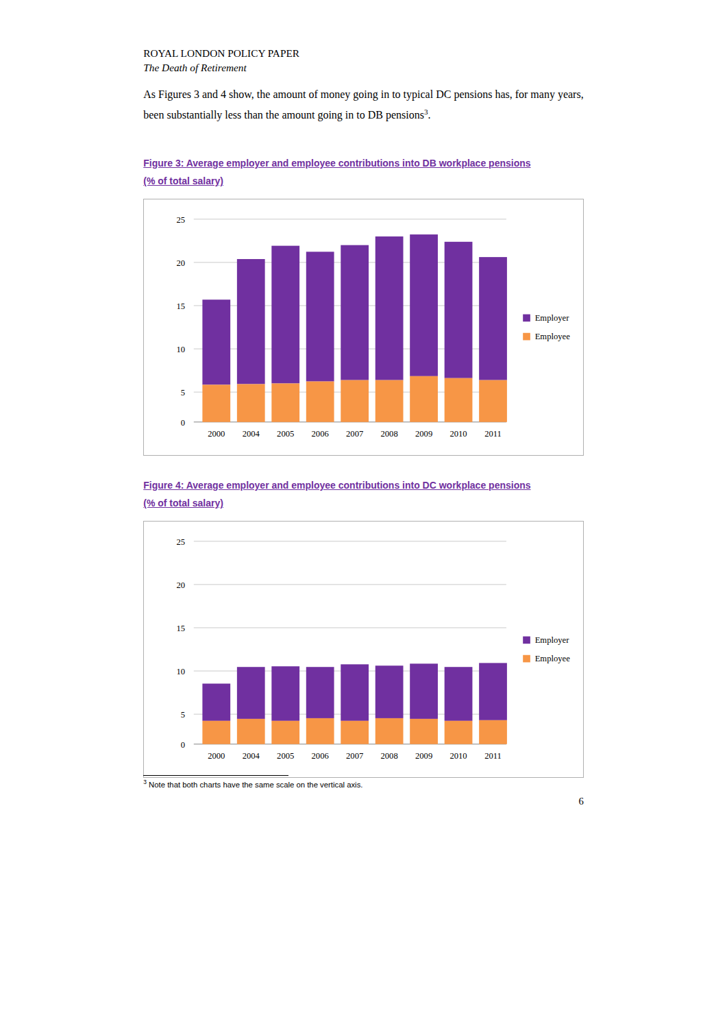ROYAL LONDON POLICY PAPER
The Death of Retirement
As Figures 3 and 4 show, the amount of money going in to typical DC pensions has, for many years, been substantially less than the amount going in to DB pensions3.
Figure 3: Average employer and employee contributions into DB workplace pensions
(% of total salary)
25 20 15 10 5 0 2000 2004 2005 2006 2007 2008 2009 2010 2011 Employer Employee
Figure 4: Average employer and employee contributions into DC workplace pensions
(% of total salary)
25 20 15 10 5 0 2000 2004 2005 2006 2007 2008 2009 2010 2011 Employer Employee
3 Note that both charts have the same scale on the vertical axis.
6